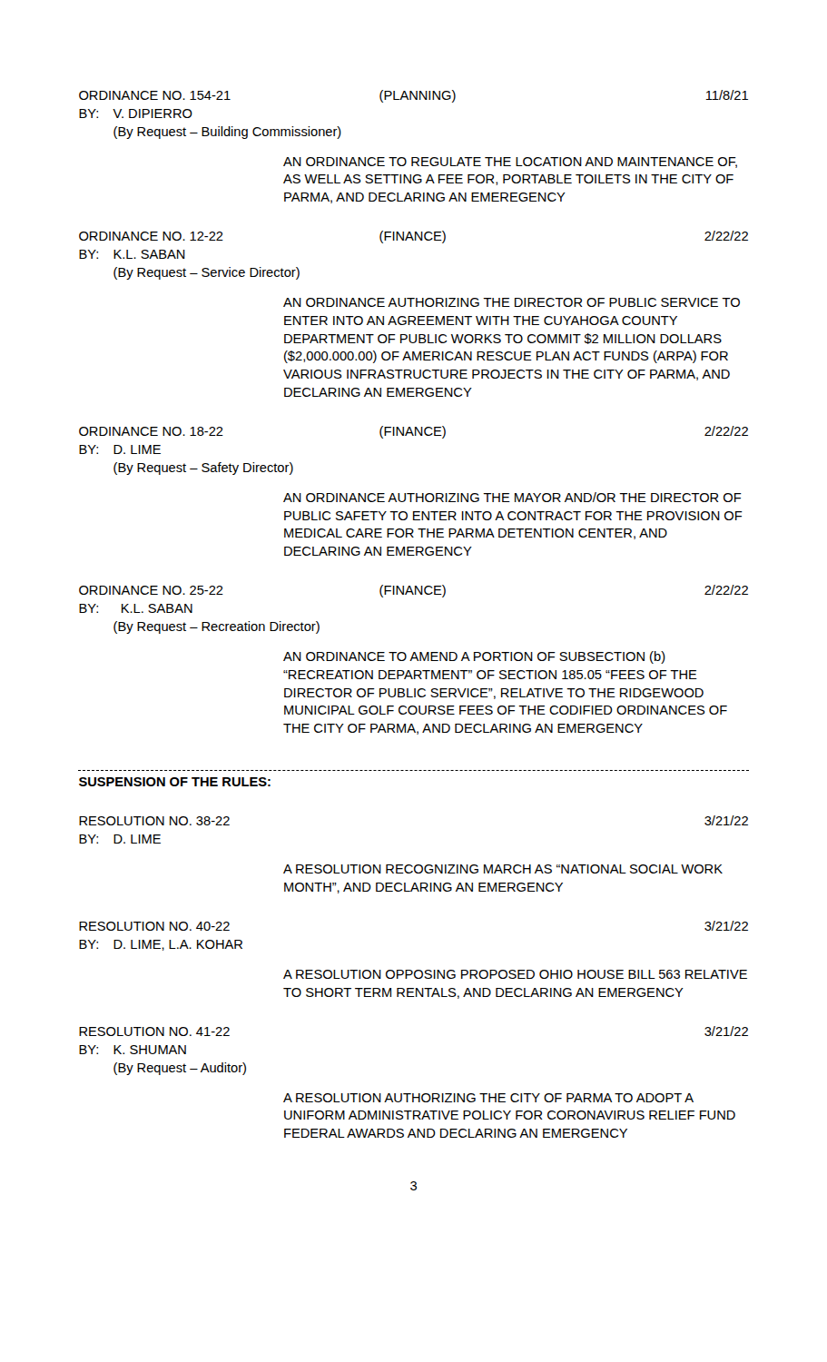ORDINANCE NO. 154-21
(PLANNING)
11/8/21
BY: V. DIPIERRO
(By Request – Building Commissioner)
AN ORDINANCE TO REGULATE THE LOCATION AND MAINTENANCE OF, AS WELL AS SETTING A FEE FOR, PORTABLE TOILETS IN THE CITY OF PARMA, AND DECLARING AN EMEREGENCY
ORDINANCE NO. 12-22
(FINANCE)
2/22/22
BY: K.L. SABAN
(By Request – Service Director)
AN ORDINANCE AUTHORIZING THE DIRECTOR OF PUBLIC SERVICE TO ENTER INTO AN AGREEMENT WITH THE CUYAHOGA COUNTY DEPARTMENT OF PUBLIC WORKS TO COMMIT $2 MILLION DOLLARS ($2,000.000.00) OF AMERICAN RESCUE PLAN ACT FUNDS (ARPA) FOR VARIOUS INFRASTRUCTURE PROJECTS IN THE CITY OF PARMA, AND DECLARING AN EMERGENCY
ORDINANCE NO. 18-22
(FINANCE)
2/22/22
BY: D. LIME
(By Request – Safety Director)
AN ORDINANCE AUTHORIZING THE MAYOR AND/OR THE DIRECTOR OF PUBLIC SAFETY TO ENTER INTO A CONTRACT FOR THE PROVISION OF MEDICAL CARE FOR THE PARMA DETENTION CENTER, AND DECLARING AN EMERGENCY
ORDINANCE NO. 25-22
(FINANCE)
2/22/22
BY: K.L. SABAN
(By Request – Recreation Director)
AN ORDINANCE TO AMEND A PORTION OF SUBSECTION (b) “RECREATION DEPARTMENT” OF SECTION 185.05 “FEES OF THE DIRECTOR OF PUBLIC SERVICE”, RELATIVE TO THE RIDGEWOOD MUNICIPAL GOLF COURSE FEES OF THE CODIFIED ORDINANCES OF THE CITY OF PARMA, AND DECLARING AN EMERGENCY
SUSPENSION OF THE RULES:
RESOLUTION NO. 38-22
3/21/22
BY: D. LIME
A RESOLUTION RECOGNIZING MARCH AS “NATIONAL SOCIAL WORK MONTH”, AND DECLARING AN EMERGENCY
RESOLUTION NO. 40-22
3/21/22
BY: D. LIME, L.A. KOHAR
A RESOLUTION OPPOSING PROPOSED OHIO HOUSE BILL 563 RELATIVE TO SHORT TERM RENTALS, AND DECLARING AN EMERGENCY
RESOLUTION NO. 41-22
3/21/22
BY: K. SHUMAN
(By Request – Auditor)
A RESOLUTION AUTHORIZING THE CITY OF PARMA TO ADOPT A UNIFORM ADMINISTRATIVE POLICY FOR CORONAVIRUS RELIEF FUND FEDERAL AWARDS AND DECLARING AN EMERGENCY
3